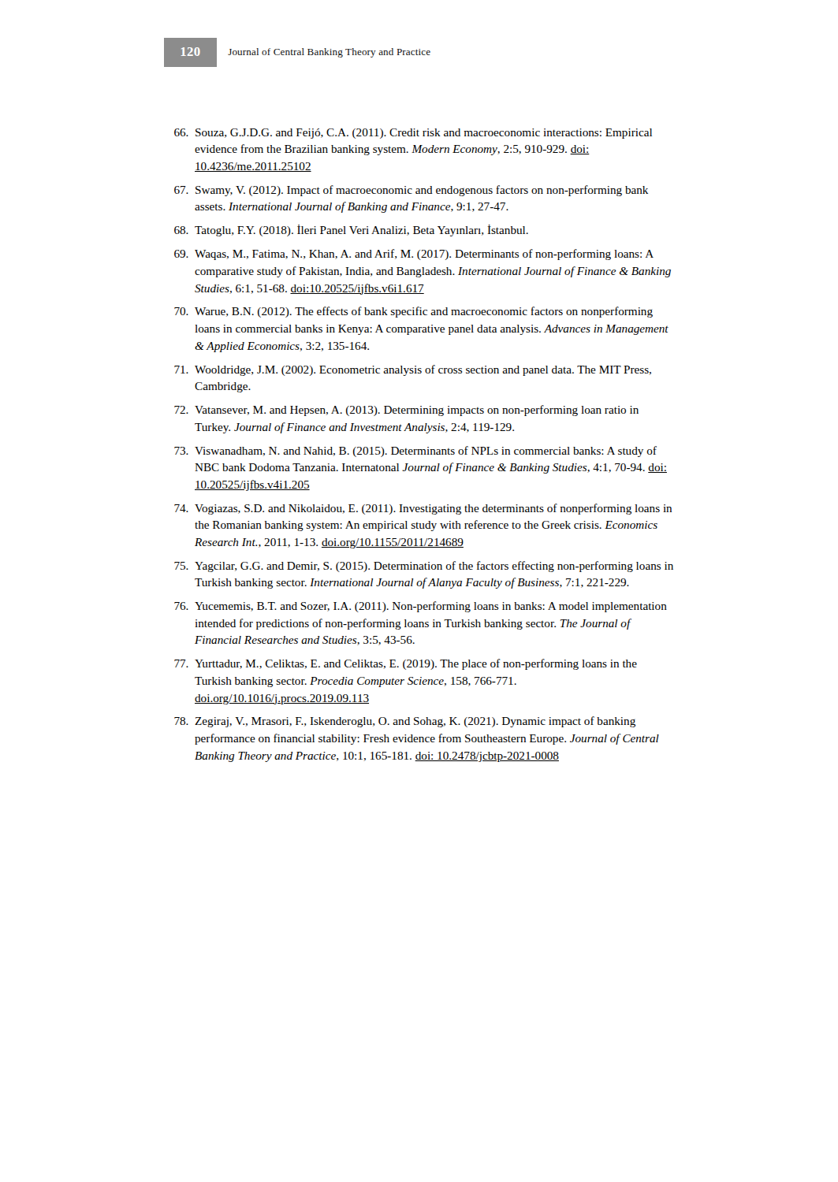120
Journal of Central Banking Theory and Practice
Souza, G.J.D.G. and Feijó, C.A. (2011). Credit risk and macroeconomic interactions: Empirical evidence from the Brazilian banking system. Modern Economy, 2:5, 910-929. doi: 10.4236/me.2011.25102
Swamy, V. (2012). Impact of macroeconomic and endogenous factors on non-performing bank assets. International Journal of Banking and Finance, 9:1, 27-47.
Tatoglu, F.Y. (2018). İleri Panel Veri Analizi, Beta Yayınları, İstanbul.
Waqas, M., Fatima, N., Khan, A. and Arif, M. (2017). Determinants of non-performing loans: A comparative study of Pakistan, India, and Bangladesh. International Journal of Finance & Banking Studies, 6:1, 51-68. doi:10.20525/ijfbs.v6i1.617
Warue, B.N. (2012). The effects of bank specific and macroeconomic factors on nonperforming loans in commercial banks in Kenya: A comparative panel data analysis. Advances in Management & Applied Economics, 3:2, 135-164.
Wooldridge, J.M. (2002). Econometric analysis of cross section and panel data. The MIT Press, Cambridge.
Vatansever, M. and Hepsen, A. (2013). Determining impacts on non-performing loan ratio in Turkey. Journal of Finance and Investment Analysis, 2:4, 119-129.
Viswanadham, N. and Nahid, B. (2015). Determinants of NPLs in commercial banks: A study of NBC bank Dodoma Tanzania. Internatonal Journal of Finance & Banking Studies, 4:1, 70-94. doi: 10.20525/ijfbs.v4i1.205
Vogiazas, S.D. and Nikolaidou, E. (2011). Investigating the determinants of nonperforming loans in the Romanian banking system: An empirical study with reference to the Greek crisis. Economics Research Int., 2011, 1-13. doi.org/10.1155/2011/214689
Yagcilar, G.G. and Demir, S. (2015). Determination of the factors effecting non-performing loans in Turkish banking sector. International Journal of Alanya Faculty of Business, 7:1, 221-229.
Yucememis, B.T. and Sozer, I.A. (2011). Non-performing loans in banks: A model implementation intended for predictions of non-performing loans in Turkish banking sector. The Journal of Financial Researches and Studies, 3:5, 43-56.
Yurttadur, M., Celiktas, E. and Celiktas, E. (2019). The place of non-performing loans in the Turkish banking sector. Procedia Computer Science, 158, 766-771. doi.org/10.1016/j.procs.2019.09.113
Zegiraj, V., Mrasori, F., Iskenderoglu, O. and Sohag, K. (2021). Dynamic impact of banking performance on financial stability: Fresh evidence from Southeastern Europe. Journal of Central Banking Theory and Practice, 10:1, 165-181. doi: 10.2478/jcbtp-2021-0008